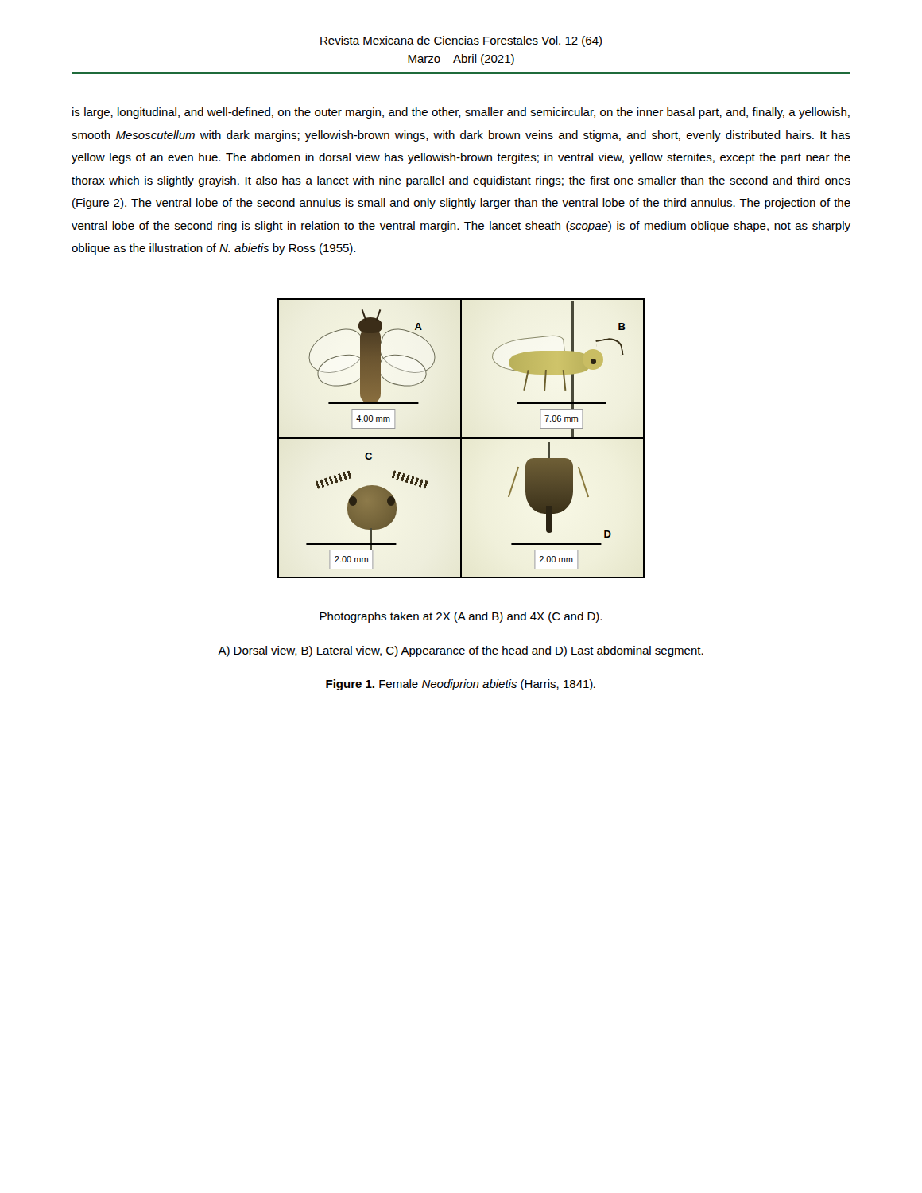Revista Mexicana de Ciencias Forestales Vol. 12 (64) Marzo – Abril (2021)
is large, longitudinal, and well-defined, on the outer margin, and the other, smaller and semicircular, on the inner basal part, and, finally, a yellowish, smooth Mesoscutellum with dark margins; yellowish-brown wings, with dark brown veins and stigma, and short, evenly distributed hairs. It has yellow legs of an even hue. The abdomen in dorsal view has yellowish-brown tergites; in ventral view, yellow sternites, except the part near the thorax which is slightly grayish. It also has a lancet with nine parallel and equidistant rings; the first one smaller than the second and third ones (Figure 2). The ventral lobe of the second annulus is small and only slightly larger than the ventral lobe of the third annulus. The projection of the ventral lobe of the second ring is slight in relation to the ventral margin. The lancet sheath (scopae) is of medium oblique shape, not as sharply oblique as the illustration of N. abietis by Ross (1955).
A
4.00 mm
B
7.06 mm
C
2.00 mm
D
2.00 mm
Photographs taken at 2X (A and B) and 4X (C and D).
A) Dorsal view, B) Lateral view, C) Appearance of the head and D) Last abdominal segment.
Figure 1. Female Neodiprion abietis (Harris, 1841).